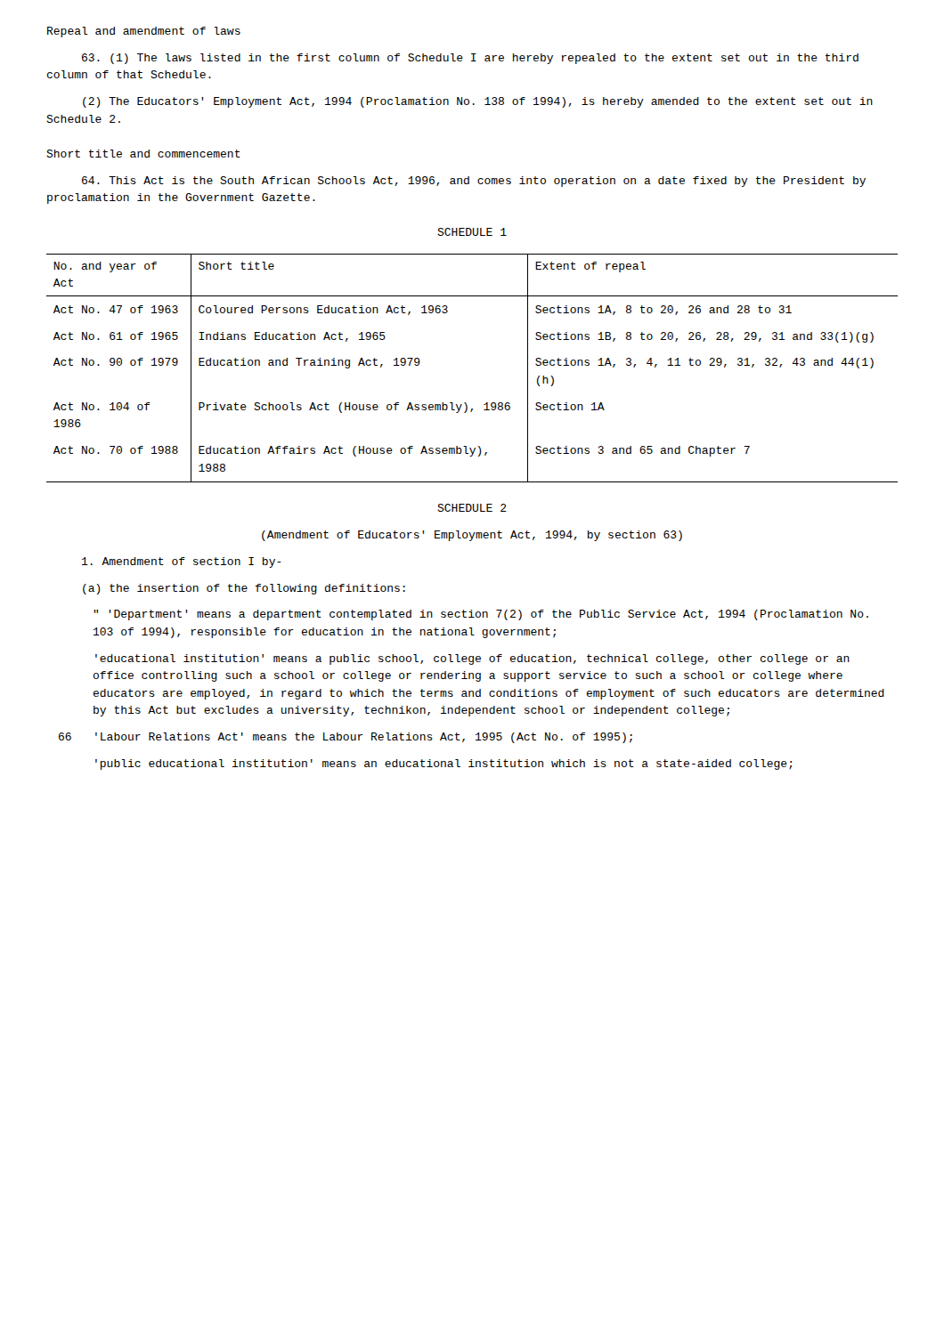Repeal and amendment of laws
63. (1) The laws listed in the first column of Schedule I are hereby repealed to the extent set out in the third column of that Schedule.
(2) The Educators' Employment Act, 1994 (Proclamation No. 138 of 1994), is hereby amended to the extent set out in Schedule 2.
Short title and commencement
64. This Act is the South African Schools Act, 1996, and comes into operation on a date fixed by the President by proclamation in the Government Gazette.
SCHEDULE 1
| No. and year of Act | Short title | Extent of repeal |
| --- | --- | --- |
| Act No. 47 of 1963 | Coloured Persons Education Act, 1963 | Sections 1A, 8 to 20, 26 and 28 to 31 |
| Act No. 61 of 1965 | Indians Education Act, 1965 | Sections 1B, 8 to 20, 26, 28, 29, 31 and 33(1)(g) |
| Act No. 90 of 1979 | Education and Training Act, 1979 | Sections 1A, 3, 4, 11 to 29, 31, 32, 43 and 44(1)(h) |
| Act No. 104 of 1986 | Private Schools Act (House of Assembly), 1986 | Section 1A |
| Act No. 70 of 1988 | Education Affairs Act (House of Assembly), 1988 | Sections 3 and 65 and Chapter 7 |
SCHEDULE 2
(Amendment of Educators' Employment Act, 1994, by section 63)
1. Amendment of section I by-
(a) the insertion of the following definitions:
" 'Department' means a department contemplated in section 7(2) of the Public Service Act, 1994 (Proclamation No. 103 of 1994), responsible for education in the national government;
'educational institution' means a public school, college of education, technical college, other college or an office controlling such a school or college or rendering a support service to such a school or college where educators are employed, in regard to which the terms and conditions of employment of such educators are determined by this Act but excludes a university, technikon, independent school or independent college;
'Labour Relations Act' means the Labour Relations Act, 1995 (Act No. 66 of 1995);
'public educational institution' means an educational institution which is not a state-aided college;